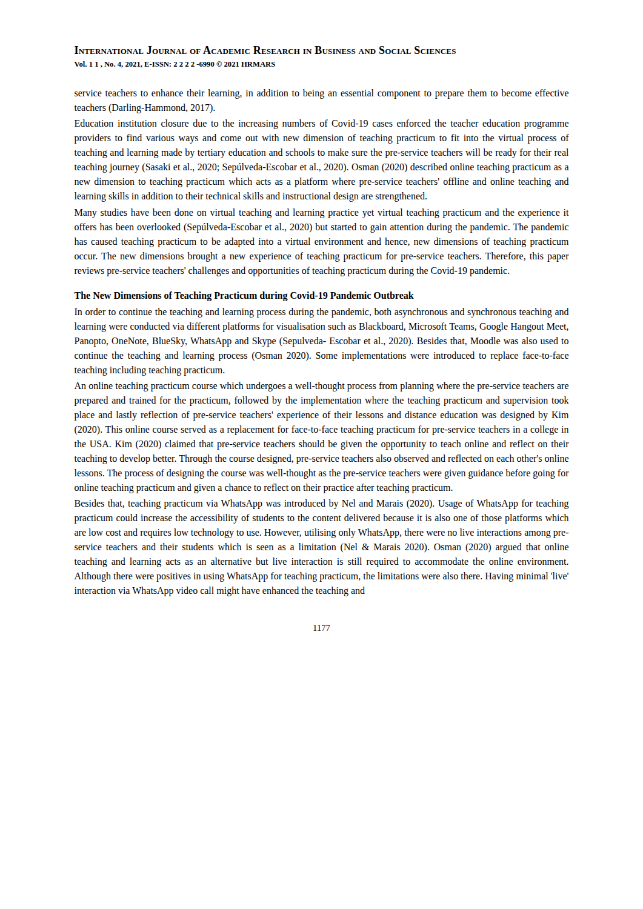International Journal of Academic Research in Business and Social Sciences
Vol. 1 1 , No. 4, 2021, E-ISSN: 2 2 2 2 -6990 © 2021 HRMARS
service teachers to enhance their learning, in addition to being an essential component to prepare them to become effective teachers (Darling-Hammond, 2017).
Education institution closure due to the increasing numbers of Covid-19 cases enforced the teacher education programme providers to find various ways and come out with new dimension of teaching practicum to fit into the virtual process of teaching and learning made by tertiary education and schools to make sure the pre-service teachers will be ready for their real teaching journey (Sasaki et al., 2020; Sepúlveda-Escobar et al., 2020). Osman (2020) described online teaching practicum as a new dimension to teaching practicum which acts as a platform where pre-service teachers' offline and online teaching and learning skills in addition to their technical skills and instructional design are strengthened.
Many studies have been done on virtual teaching and learning practice yet virtual teaching practicum and the experience it offers has been overlooked (Sepúlveda-Escobar et al., 2020) but started to gain attention during the pandemic. The pandemic has caused teaching practicum to be adapted into a virtual environment and hence, new dimensions of teaching practicum occur. The new dimensions brought a new experience of teaching practicum for pre-service teachers. Therefore, this paper reviews pre-service teachers' challenges and opportunities of teaching practicum during the Covid-19 pandemic.
The New Dimensions of Teaching Practicum during Covid-19 Pandemic Outbreak
In order to continue the teaching and learning process during the pandemic, both asynchronous and synchronous teaching and learning were conducted via different platforms for visualisation such as Blackboard, Microsoft Teams, Google Hangout Meet, Panopto, OneNote, BlueSky, WhatsApp and Skype (Sepulveda- Escobar et al., 2020). Besides that, Moodle was also used to continue the teaching and learning process (Osman 2020). Some implementations were introduced to replace face-to-face teaching including teaching practicum.
An online teaching practicum course which undergoes a well-thought process from planning where the pre-service teachers are prepared and trained for the practicum, followed by the implementation where the teaching practicum and supervision took place and lastly reflection of pre-service teachers' experience of their lessons and distance education was designed by Kim (2020). This online course served as a replacement for face-to-face teaching practicum for pre-service teachers in a college in the USA. Kim (2020) claimed that pre-service teachers should be given the opportunity to teach online and reflect on their teaching to develop better. Through the course designed, pre-service teachers also observed and reflected on each other's online lessons. The process of designing the course was well-thought as the pre-service teachers were given guidance before going for online teaching practicum and given a chance to reflect on their practice after teaching practicum.
Besides that, teaching practicum via WhatsApp was introduced by Nel and Marais (2020). Usage of WhatsApp for teaching practicum could increase the accessibility of students to the content delivered because it is also one of those platforms which are low cost and requires low technology to use. However, utilising only WhatsApp, there were no live interactions among pre-service teachers and their students which is seen as a limitation (Nel & Marais 2020). Osman (2020) argued that online teaching and learning acts as an alternative but live interaction is still required to accommodate the online environment. Although there were positives in using WhatsApp for teaching practicum, the limitations were also there. Having minimal 'live' interaction via WhatsApp video call might have enhanced the teaching and
1177